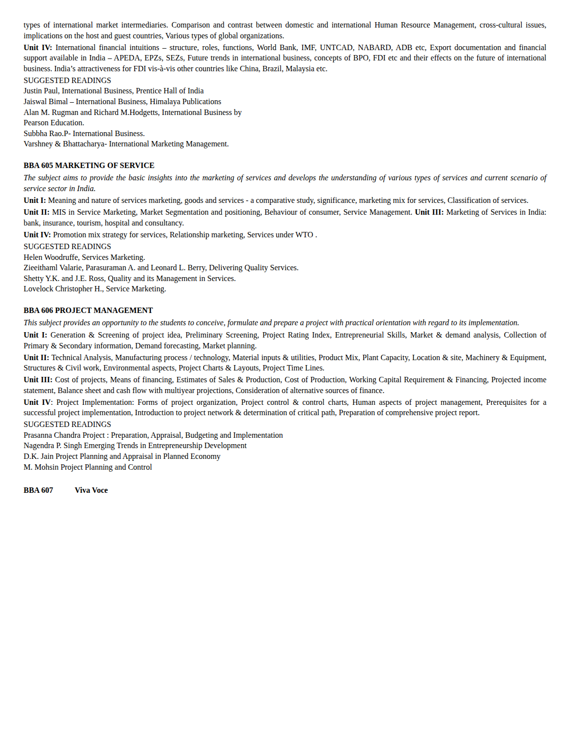types of international market intermediaries. Comparison and contrast between domestic and international Human Resource Management, cross-cultural issues, implications on the host and guest countries, Various types of global organizations.
Unit IV: International financial intuitions – structure, roles, functions, World Bank, IMF, UNTCAD, NABARD, ADB etc, Export documentation and financial support available in India – APEDA, EPZs, SEZs, Future trends in international business, concepts of BPO, FDI etc and their effects on the future of international business. India’s attractiveness for FDI vis-à-vis other countries like China, Brazil, Malaysia etc.
SUGGESTED READINGS
Justin Paul, International Business, Prentice Hall of India
Jaiswal Bimal – International Business, Himalaya Publications
Alan M. Rugman and Richard M.Hodgetts, International Business by
Pearson Education.
Subbha Rao.P- International Business.
Varshney & Bhattacharya- International Marketing Management.
BBA 605 MARKETING OF SERVICE
The subject aims to provide the basic insights into the marketing of services and develops the understanding of various types of services and current scenario of service sector in India.
Unit I: Meaning and nature of services marketing, goods and services - a comparative study, significance, marketing mix for services, Classification of services.
Unit II: MIS in Service Marketing, Market Segmentation and positioning, Behaviour of consumer, Service Management. Unit III: Marketing of Services in India: bank, insurance, tourism, hospital and consultancy.
Unit IV: Promotion mix strategy for services, Relationship marketing, Services under WTO .
SUGGESTED READINGS
Helen Woodruffe, Services Marketing.
Zieeithaml Valarie, Parasuraman A. and Leonard L. Berry, Delivering Quality Services.
Shetty Y.K. and J.E. Ross, Quality and its Management in Services.
Lovelock Christopher H., Service Marketing.
BBA 606 PROJECT MANAGEMENT
This subject provides an opportunity to the students to conceive, formulate and prepare a project with practical orientation with regard to its implementation.
Unit I: Generation & Screening of project idea, Preliminary Screening, Project Rating Index, Entrepreneurial Skills, Market & demand analysis, Collection of Primary & Secondary information, Demand forecasting, Market planning.
Unit II: Technical Analysis, Manufacturing process / technology, Material inputs & utilities, Product Mix, Plant Capacity, Location & site, Machinery & Equipment, Structures & Civil work, Environmental aspects, Project Charts & Layouts, Project Time Lines.
Unit III: Cost of projects, Means of financing, Estimates of Sales & Production, Cost of Production, Working Capital Requirement & Financing, Projected income statement, Balance sheet and cash flow with multiyear projections, Consideration of alternative sources of finance.
Unit IV: Project Implementation: Forms of project organization, Project control & control charts, Human aspects of project management, Prerequisites for a successful project implementation, Introduction to project network & determination of critical path, Preparation of comprehensive project report.
SUGGESTED READINGS
Prasanna Chandra Project : Preparation, Appraisal, Budgeting and Implementation
Nagendra P. Singh Emerging Trends in Entrepreneurship Development
D.K. Jain Project Planning and Appraisal in Planned Economy
M. Mohsin Project Planning and Control
BBA 607 Viva Voce